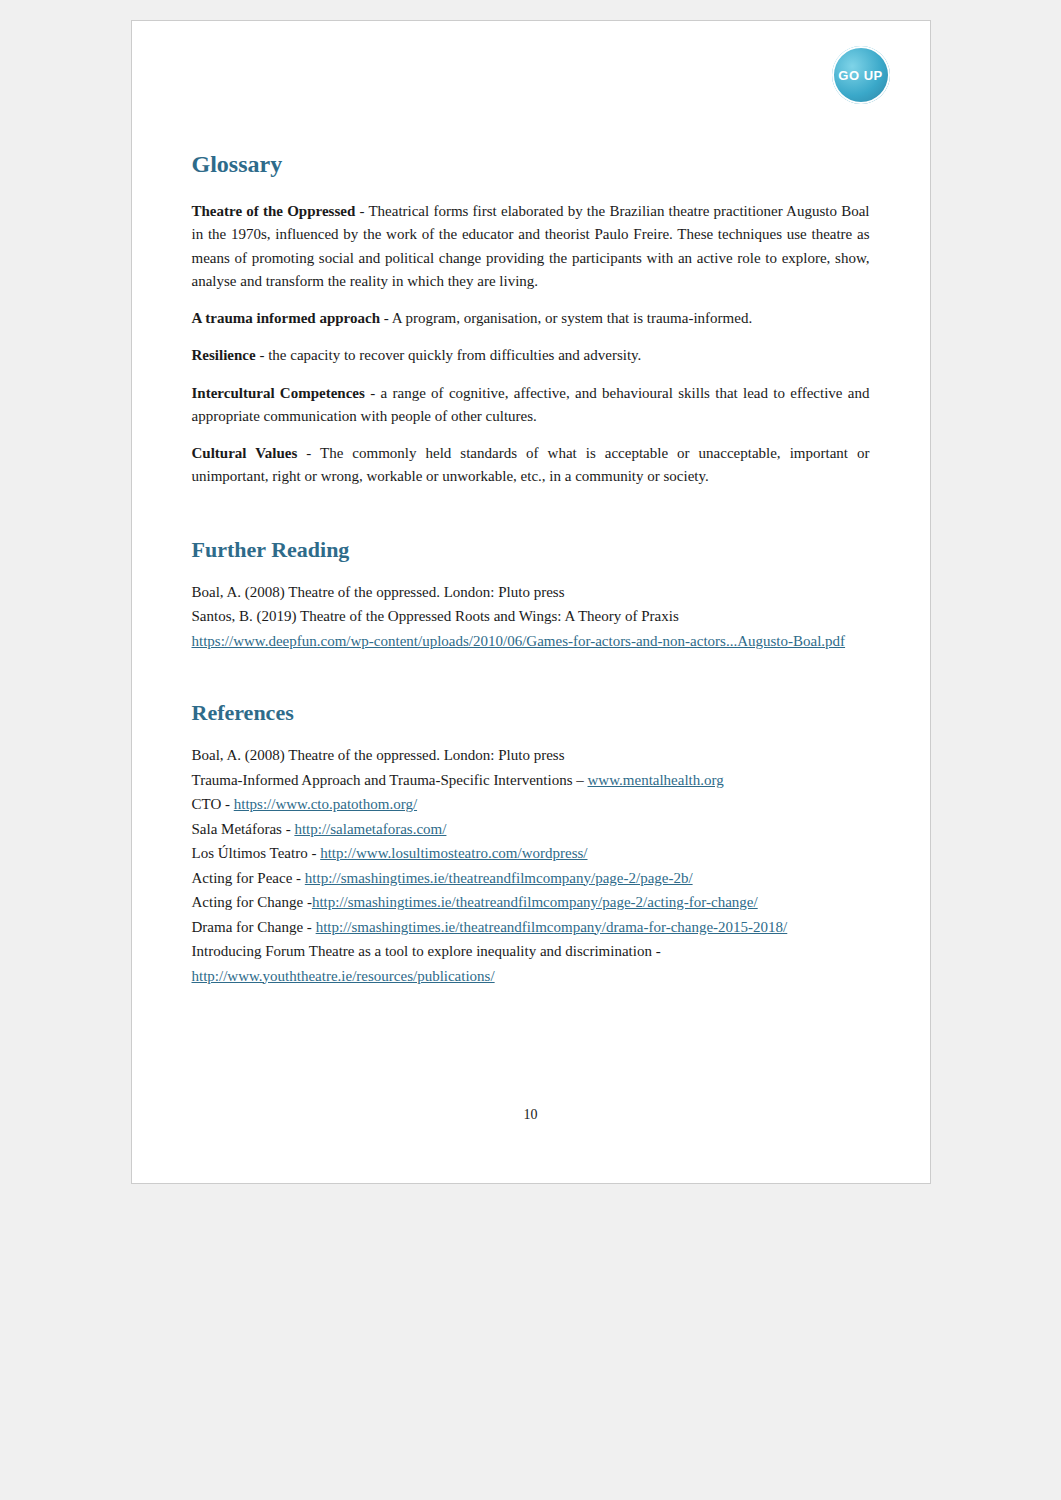GO UP
Glossary
Theatre of the Oppressed - Theatrical forms first elaborated by the Brazilian theatre practitioner Augusto Boal in the 1970s, influenced by the work of the educator and theorist Paulo Freire. These techniques use theatre as means of promoting social and political change providing the participants with an active role to explore, show, analyse and transform the reality in which they are living.
A trauma informed approach - A program, organisation, or system that is trauma-informed.
Resilience - the capacity to recover quickly from difficulties and adversity.
Intercultural Competences - a range of cognitive, affective, and behavioural skills that lead to effective and appropriate communication with people of other cultures.
Cultural Values - The commonly held standards of what is acceptable or unacceptable, important or unimportant, right or wrong, workable or unworkable, etc., in a community or society.
Further Reading
Boal, A. (2008) Theatre of the oppressed. London: Pluto press
Santos, B. (2019) Theatre of the Oppressed Roots and Wings: A Theory of Praxis
https://www.deepfun.com/wp-content/uploads/2010/06/Games-for-actors-and-non-actors...Augusto-Boal.pdf
References
Boal, A. (2008) Theatre of the oppressed. London: Pluto press
Trauma-Informed Approach and Trauma-Specific Interventions – www.mentalhealth.org
CTO - https://www.cto.patothom.org/
Sala Metáforas - http://salametaforas.com/
Los Últimos Teatro - http://www.losultimosteatro.com/wordpress/
Acting for Peace - http://smashingtimes.ie/theatreandfilmcompany/page-2/page-2b/
Acting for Change -http://smashingtimes.ie/theatreandfilmcompany/page-2/acting-for-change/
Drama for Change - http://smashingtimes.ie/theatreandfilmcompany/drama-for-change-2015-2018/
Introducing Forum Theatre as a tool to explore inequality and discrimination -
http://www.youththeatre.ie/resources/publications/
10